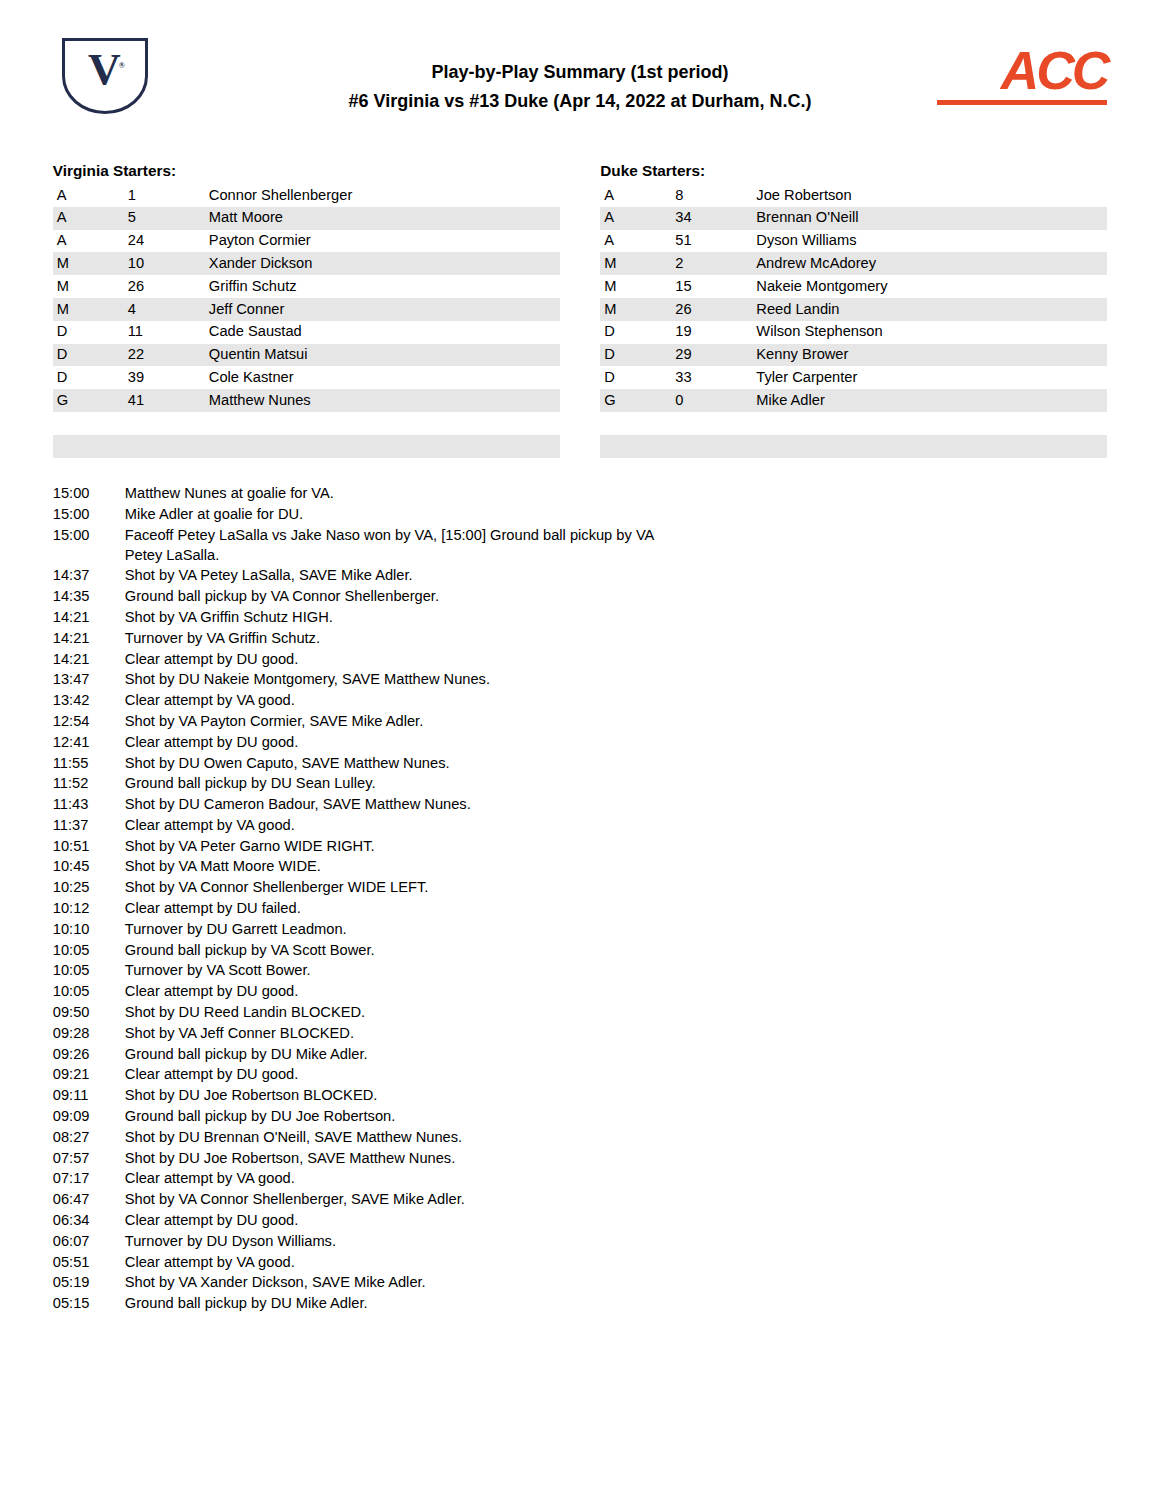V®
ACC
Play-by-Play Summary (1st period)
#6 Virginia vs #13 Duke (Apr 14, 2022 at Durham, N.C.)
| Virginia Starters: / A / 1 / Connor Shellenberger / / A / 5 / Matt Moore / / A / 24 / Payton Cormier / / M / 10 / Xander Dickson / / M / 26 / Griffin Schutz / / M / 4 / Jeff Conner / / D / 11 / Cade Saustad / / D / 22 / Quentin Matsui / / D / 39 / Cole Kastner / / G / 41 / Matthew Nunes / | | Duke Starters: / A / 8 / Joe Robertson / / A / 34 / Brennan O'Neill / / A / 51 / Dyson Williams / / M / 2 / Andrew McAdorey / / M / 15 / Nakeie Montgomery / / M / 26 / Reed Landin / / D / 19 / Wilson Stephenson / / D / 29 / Kenny Brower / / D / 33 / Tyler Carpenter / / G / 0 / Mike Adler / |
| 15:00 | Matthew Nunes at goalie for VA. |
| 15:00 | Mike Adler at goalie for DU. |
| 15:00 | Faceoff Petey LaSalla vs Jake Naso won by VA, [15:00] Ground ball pickup by VA Petey LaSalla. |
| 14:37 | Shot by VA Petey LaSalla, SAVE Mike Adler. |
| 14:35 | Ground ball pickup by VA Connor Shellenberger. |
| 14:21 | Shot by VA Griffin Schutz HIGH. |
| 14:21 | Turnover by VA Griffin Schutz. |
| 14:21 | Clear attempt by DU good. |
| 13:47 | Shot by DU Nakeie Montgomery, SAVE Matthew Nunes. |
| 13:42 | Clear attempt by VA good. |
| 12:54 | Shot by VA Payton Cormier, SAVE Mike Adler. |
| 12:41 | Clear attempt by DU good. |
| 11:55 | Shot by DU Owen Caputo, SAVE Matthew Nunes. |
| 11:52 | Ground ball pickup by DU Sean Lulley. |
| 11:43 | Shot by DU Cameron Badour, SAVE Matthew Nunes. |
| 11:37 | Clear attempt by VA good. |
| 10:51 | Shot by VA Peter Garno WIDE RIGHT. |
| 10:45 | Shot by VA Matt Moore WIDE. |
| 10:25 | Shot by VA Connor Shellenberger WIDE LEFT. |
| 10:12 | Clear attempt by DU failed. |
| 10:10 | Turnover by DU Garrett Leadmon. |
| 10:05 | Ground ball pickup by VA Scott Bower. |
| 10:05 | Turnover by VA Scott Bower. |
| 10:05 | Clear attempt by DU good. |
| 09:50 | Shot by DU Reed Landin BLOCKED. |
| 09:28 | Shot by VA Jeff Conner BLOCKED. |
| 09:26 | Ground ball pickup by DU Mike Adler. |
| 09:21 | Clear attempt by DU good. |
| 09:11 | Shot by DU Joe Robertson BLOCKED. |
| 09:09 | Ground ball pickup by DU Joe Robertson. |
| 08:27 | Shot by DU Brennan O'Neill, SAVE Matthew Nunes. |
| 07:57 | Shot by DU Joe Robertson, SAVE Matthew Nunes. |
| 07:17 | Clear attempt by VA good. |
| 06:47 | Shot by VA Connor Shellenberger, SAVE Mike Adler. |
| 06:34 | Clear attempt by DU good. |
| 06:07 | Turnover by DU Dyson Williams. |
| 05:51 | Clear attempt by VA good. |
| 05:19 | Shot by VA Xander Dickson, SAVE Mike Adler. |
| 05:15 | Ground ball pickup by DU Mike Adler. |